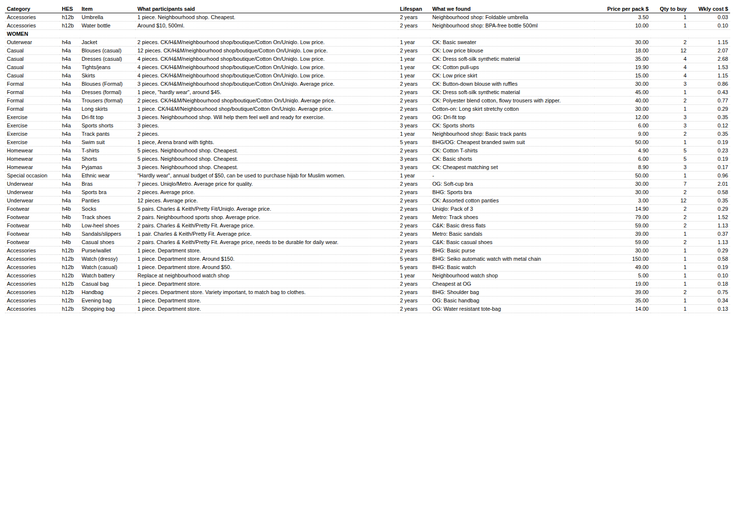| Category | HES | Item | What participants said | Lifespan | What we found | Price per pack $ | Qty to buy | Wkly cost $ |
| --- | --- | --- | --- | --- | --- | --- | --- | --- |
| Accessories | h12b | Umbrella | 1 piece. Neighbourhood shop. Cheapest. | 2 years | Neighbourhood shop: Foldable umbrella | 3.50 | 1 | 0.03 |
| Accessories | h12b | Water bottle | Around $10, 500ml. | 2 years | Neighbourhood shop: BPA-free bottle 500ml | 10.00 | 1 | 0.10 |
| WOMEN |
| Outerwear | h4a | Jacket | 2 pieces. CK/H&M/neighbourhood shop/boutique/Cotton On/Uniqlo. Low price. | 1 year | CK: Basic sweater | 30.00 | 2 | 1.15 |
| Casual | h4a | Blouses (casual) | 12 pieces. CK/H&M/neighbourhood shop/boutique/Cotton On/Uniqlo. Low price. | 2 years | CK: Low price blouse | 18.00 | 12 | 2.07 |
| Casual | h4a | Dresses (casual) | 4 pieces. CK/H&M/neighbourhood shop/boutique/Cotton On/Uniqlo. Low price. | 1 year | CK: Dress soft-silk synthetic material | 35.00 | 4 | 2.68 |
| Casual | h4a | Tights/jeans | 4 pieces. CK/H&M/neighbourhood shop/boutique/Cotton On/Uniqlo. Low price. | 1 year | CK: Cotton pull-ups | 19.90 | 4 | 1.53 |
| Casual | h4a | Skirts | 4 pieces. CK/H&M/neighbourhood shop/boutique/Cotton On/Uniqlo. Low price. | 1 year | CK: Low price skirt | 15.00 | 4 | 1.15 |
| Formal | h4a | Blouses (Formal) | 3 pieces. CK/H&M/neighbourhood shop/boutique/Cotton On/Uniqlo. Average price. | 2 years | CK: Button-down blouse with ruffles | 30.00 | 3 | 0.86 |
| Formal | h4a | Dresses (formal) | 1 piece, "hardly wear", around $45. | 2 years | CK: Dress soft-silk synthetic material | 45.00 | 1 | 0.43 |
| Formal | h4a | Trousers (formal) | 2 pieces. CK/H&M/Neighbourhood shop/boutique/Cotton On/Uniqlo. Average price. | 2 years | CK: Polyester blend cotton, flowy trousers with zipper. | 40.00 | 2 | 0.77 |
| Formal | h4a | Long skirts | 1 piece. CK/H&M/Neighbourhood shop/boutique/Cotton On/Uniqlo. Average price. | 2 years | Cotton-on: Long skirt stretchy cotton | 30.00 | 1 | 0.29 |
| Exercise | h4a | Dri-fit top | 3 pieces. Neighbourhood shop. Will help them feel well and ready for exercise. | 2 years | OG: Dri-fit top | 12.00 | 3 | 0.35 |
| Exercise | h4a | Sports shorts | 3 pieces. | 3 years | CK: Sports shorts | 6.00 | 3 | 0.12 |
| Exercise | h4a | Track pants | 2 pieces. | 1 year | Neighbourhood shop: Basic track pants | 9.00 | 2 | 0.35 |
| Exercise | h4a | Swim suit | 1 piece, Arena brand with tights. | 5 years | BHG/OG: Cheapest branded swim suit | 50.00 | 1 | 0.19 |
| Homewear | h4a | T-shirts | 5 pieces. Neighbourhood shop. Cheapest. | 2 years | CK: Cotton T-shirts | 4.90 | 5 | 0.23 |
| Homewear | h4a | Shorts | 5 pieces. Neighbourhood shop. Cheapest. | 3 years | CK: Basic shorts | 6.00 | 5 | 0.19 |
| Homewear | h4a | Pyjamas | 3 pieces. Neighbourhood shop. Cheapest. | 3 years | CK: Cheapest matching set | 8.90 | 3 | 0.17 |
| Special occasion | h4a | Ethnic wear | "Hardly wear", annual budget of $50, can be used to purchase hijab for Muslim women. | 1 year | - | 50.00 | 1 | 0.96 |
| Underwear | h4a | Bras | 7 pieces. Uniqlo/Metro. Average price for quality. | 2 years | OG: Soft-cup bra | 30.00 | 7 | 2.01 |
| Underwear | h4a | Sports bra | 2 pieces. Average price. | 2 years | BHG: Sports bra | 30.00 | 2 | 0.58 |
| Underwear | h4a | Panties | 12 pieces. Average price. | 2 years | CK: Assorted cotton panties | 3.00 | 12 | 0.35 |
| Footwear | h4b | Socks | 5 pairs. Charles & Keith/Pretty Fit/Uniqlo. Average price. | 2 years | Uniqlo: Pack of 3 | 14.90 | 2 | 0.29 |
| Footwear | h4b | Track shoes | 2 pairs. Neighbourhood sports shop. Average price. | 2 years | Metro: Track shoes | 79.00 | 2 | 1.52 |
| Footwear | h4b | Low-heel shoes | 2 pairs. Charles & Keith/Pretty Fit. Average price. | 2 years | C&K: Basic dress flats | 59.00 | 2 | 1.13 |
| Footwear | h4b | Sandals/slippers | 1 pair. Charles & Keith/Pretty Fit. Average price. | 2 years | Metro: Basic sandals | 39.00 | 1 | 0.37 |
| Footwear | h4b | Casual shoes | 2 pairs. Charles & Keith/Pretty Fit. Average price, needs to be durable for daily wear. | 2 years | C&K: Basic casual shoes | 59.00 | 2 | 1.13 |
| Accessories | h12b | Purse/wallet | 1 piece. Department store. | 2 years | BHG: Basic purse | 30.00 | 1 | 0.29 |
| Accessories | h12b | Watch (dressy) | 1 piece. Department store. Around $150. | 5 years | BHG: Seiko automatic watch with metal chain | 150.00 | 1 | 0.58 |
| Accessories | h12b | Watch (casual) | 1 piece. Department store. Around $50. | 5 years | BHG: Basic watch | 49.00 | 1 | 0.19 |
| Accessories | h12b | Watch battery | Replace at neighbourhood watch shop | 1 year | Neighbourhood watch shop | 5.00 | 1 | 0.10 |
| Accessories | h12b | Casual bag | 1 piece. Department store. | 2 years | Cheapest at OG | 19.00 | 1 | 0.18 |
| Accessories | h12b | Handbag | 2 pieces. Department store. Variety important, to match bag to clothes. | 2 years | BHG: Shoulder bag | 39.00 | 2 | 0.75 |
| Accessories | h12b | Evening bag | 1 piece. Department store. | 2 years | OG: Basic handbag | 35.00 | 1 | 0.34 |
| Accessories | h12b | Shopping bag | 1 piece. Department store. | 2 years | OG: Water resistant tote-bag | 14.00 | 1 | 0.13 |